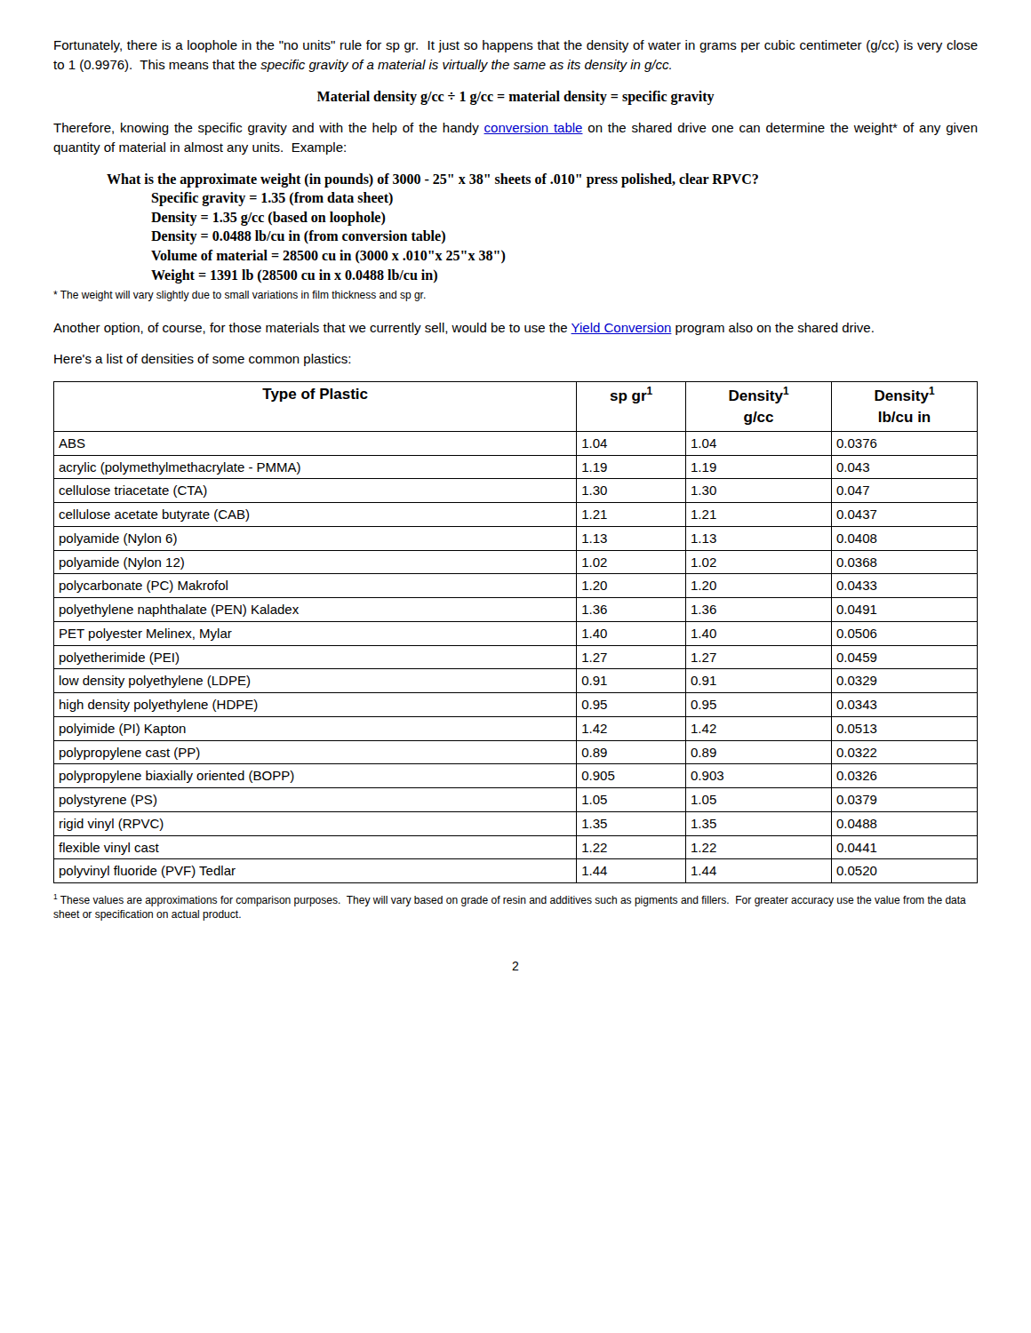Fortunately, there is a loophole in the "no units" rule for sp gr. It just so happens that the density of water in grams per cubic centimeter (g/cc) is very close to 1 (0.9976). This means that the specific gravity of a material is virtually the same as its density in g/cc.
Material density g/cc ÷ 1 g/cc = material density = specific gravity
Therefore, knowing the specific gravity and with the help of the handy conversion table on the shared drive one can determine the weight* of any given quantity of material in almost any units. Example:
What is the approximate weight (in pounds) of 3000 - 25" x 38" sheets of .010" press polished, clear RPVC?
Specific gravity = 1.35 (from data sheet)
Density = 1.35 g/cc (based on loophole)
Density = 0.0488 lb/cu in (from conversion table)
Volume of material = 28500 cu in (3000 x .010"x 25"x 38")
Weight = 1391 lb (28500 cu in x 0.0488 lb/cu in)
* The weight will vary slightly due to small variations in film thickness and sp gr.
Another option, of course, for those materials that we currently sell, would be to use the Yield Conversion program also on the shared drive.
Here's a list of densities of some common plastics:
| Type of Plastic | sp gr 1 | Density 1 g/cc | Density 1 lb/cu in |
| --- | --- | --- | --- |
| ABS | 1.04 | 1.04 | 0.0376 |
| acrylic (polymethylmethacrylate - PMMA) | 1.19 | 1.19 | 0.043 |
| cellulose triacetate (CTA) | 1.30 | 1.30 | 0.047 |
| cellulose acetate butyrate (CAB) | 1.21 | 1.21 | 0.0437 |
| polyamide (Nylon 6) | 1.13 | 1.13 | 0.0408 |
| polyamide (Nylon 12) | 1.02 | 1.02 | 0.0368 |
| polycarbonate (PC) Makrofol | 1.20 | 1.20 | 0.0433 |
| polyethylene naphthalate (PEN) Kaladex | 1.36 | 1.36 | 0.0491 |
| PET polyester Melinex, Mylar | 1.40 | 1.40 | 0.0506 |
| polyetherimide (PEI) | 1.27 | 1.27 | 0.0459 |
| low density polyethylene (LDPE) | 0.91 | 0.91 | 0.0329 |
| high density polyethylene (HDPE) | 0.95 | 0.95 | 0.0343 |
| polyimide (PI) Kapton | 1.42 | 1.42 | 0.0513 |
| polypropylene cast (PP) | 0.89 | 0.89 | 0.0322 |
| polypropylene biaxially oriented (BOPP) | 0.905 | 0.903 | 0.0326 |
| polystyrene (PS) | 1.05 | 1.05 | 0.0379 |
| rigid vinyl (RPVC) | 1.35 | 1.35 | 0.0488 |
| flexible vinyl cast | 1.22 | 1.22 | 0.0441 |
| polyvinyl fluoride (PVF) Tedlar | 1.44 | 1.44 | 0.0520 |
1 These values are approximations for comparison purposes. They will vary based on grade of resin and additives such as pigments and fillers. For greater accuracy use the value from the data sheet or specification on actual product.
2